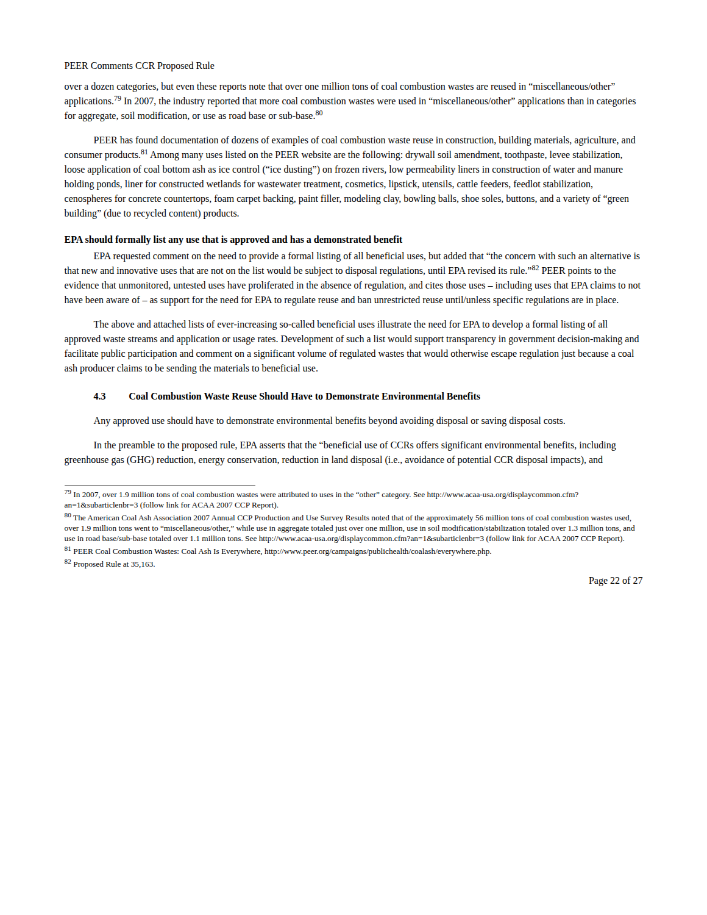PEER Comments CCR Proposed Rule
over a dozen categories, but even these reports note that over one million tons of coal combustion wastes are reused in “miscellaneous/other” applications.79 In 2007, the industry reported that more coal combustion wastes were used in “miscellaneous/other” applications than in categories for aggregate, soil modification, or use as road base or sub-base.80
PEER has found documentation of dozens of examples of coal combustion waste reuse in construction, building materials, agriculture, and consumer products.81 Among many uses listed on the PEER website are the following: drywall soil amendment, toothpaste, levee stabilization, loose application of coal bottom ash as ice control (“ice dusting”) on frozen rivers, low permeability liners in construction of water and manure holding ponds, liner for constructed wetlands for wastewater treatment, cosmetics, lipstick, utensils, cattle feeders, feedlot stabilization, cenospheres for concrete countertops, foam carpet backing, paint filler, modeling clay, bowling balls, shoe soles, buttons, and a variety of “green building” (due to recycled content) products.
EPA should formally list any use that is approved and has a demonstrated benefit
EPA requested comment on the need to provide a formal listing of all beneficial uses, but added that “the concern with such an alternative is that new and innovative uses that are not on the list would be subject to disposal regulations, until EPA revised its rule.”82 PEER points to the evidence that unmonitored, untested uses have proliferated in the absence of regulation, and cites those uses – including uses that EPA claims to not have been aware of – as support for the need for EPA to regulate reuse and ban unrestricted reuse until/unless specific regulations are in place.
The above and attached lists of ever-increasing so-called beneficial uses illustrate the need for EPA to develop a formal listing of all approved waste streams and application or usage rates. Development of such a list would support transparency in government decision-making and facilitate public participation and comment on a significant volume of regulated wastes that would otherwise escape regulation just because a coal ash producer claims to be sending the materials to beneficial use.
4.3
Coal Combustion Waste Reuse Should Have to Demonstrate Environmental Benefits
Any approved use should have to demonstrate environmental benefits beyond avoiding disposal or saving disposal costs.
In the preamble to the proposed rule, EPA asserts that the “beneficial use of CCRs offers significant environmental benefits, including greenhouse gas (GHG) reduction, energy conservation, reduction in land disposal (i.e., avoidance of potential CCR disposal impacts), and
79 In 2007, over 1.9 million tons of coal combustion wastes were attributed to uses in the “other” category. See http://www.acaa-usa.org/displaycommon.cfm?an=1&subarticlenbr=3 (follow link for ACAA 2007 CCP Report).
80 The American Coal Ash Association 2007 Annual CCP Production and Use Survey Results noted that of the approximately 56 million tons of coal combustion wastes used, over 1.9 million tons went to “miscellaneous/other,” while use in aggregate totaled just over one million, use in soil modification/stabilization totaled over 1.3 million tons, and use in road base/sub-base totaled over 1.1 million tons. See http://www.acaa-usa.org/displaycommon.cfm?an=1&subarticlenbr=3 (follow link for ACAA 2007 CCP Report).
81 PEER Coal Combustion Wastes: Coal Ash Is Everywhere, http://www.peer.org/campaigns/publichealth/coalash/everywhere.php.
82 Proposed Rule at 35,163.
Page 22 of 27